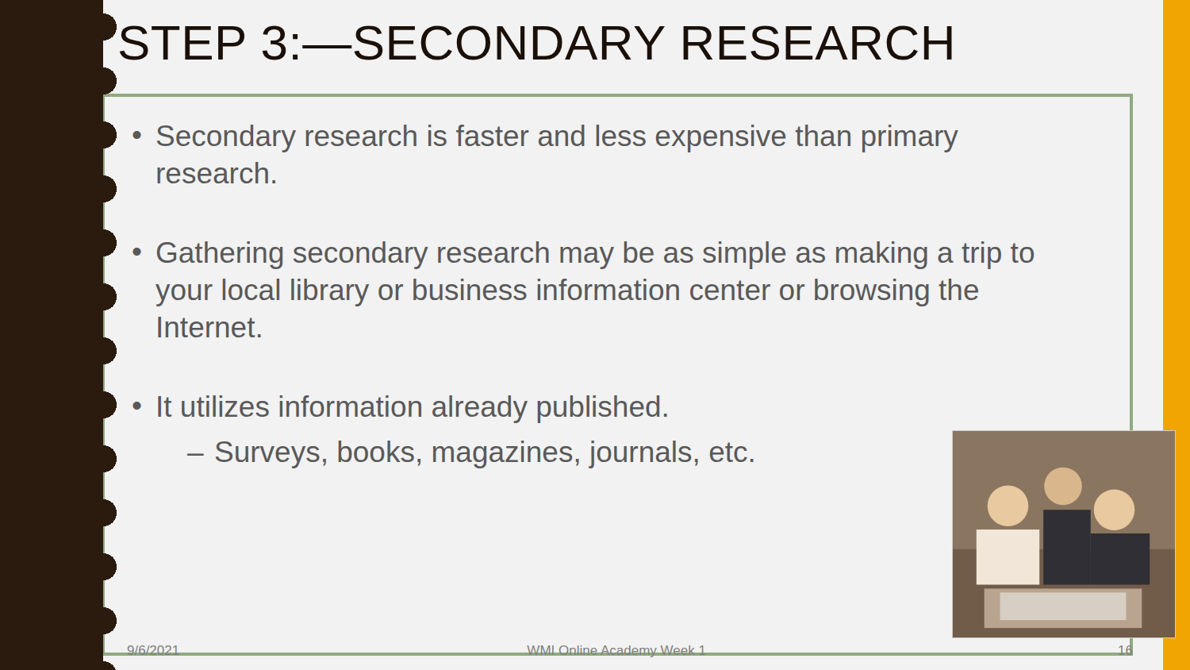Step 3:—Secondary Research
Secondary research is faster and less expensive than primary research.
Gathering secondary research may be as simple as making a trip to your local library or business information center or browsing the Internet.
It utilizes information already published.
Surveys, books, magazines, journals, etc.
9/6/2021 WMI Online Academy Week 1 16